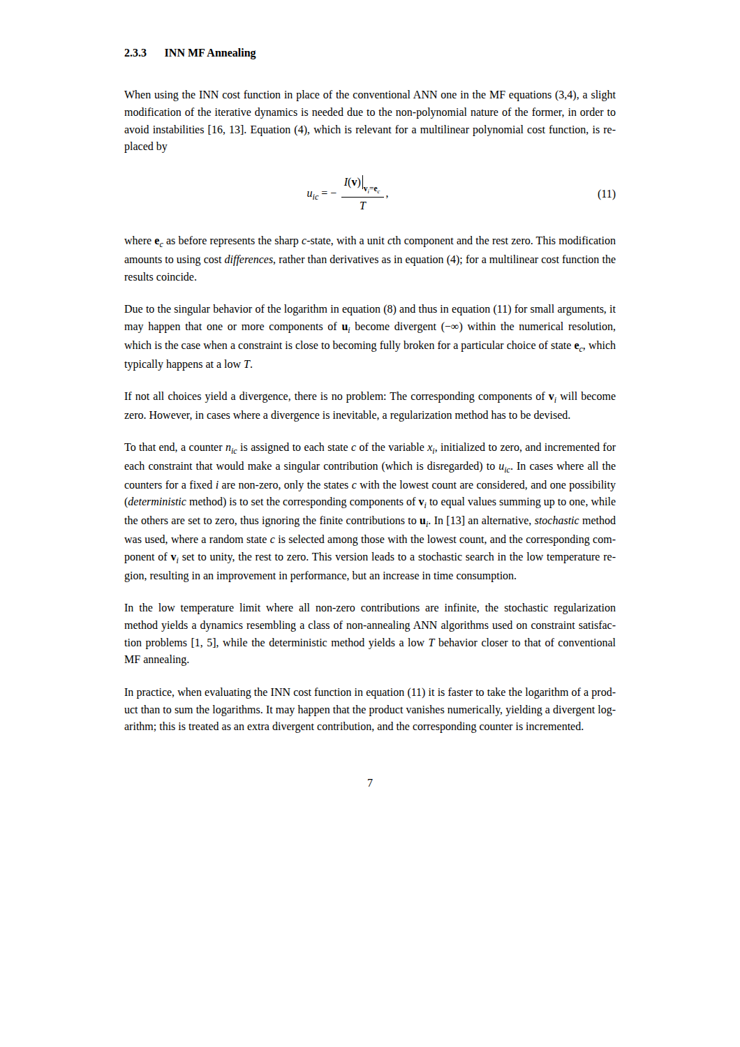2.3.3 INN MF Annealing
When using the INN cost function in place of the conventional ANN one in the MF equations (3,4), a slight modification of the iterative dynamics is needed due to the non-polynomial nature of the former, in order to avoid instabilities [16, 13]. Equation (4), which is relevant for a multilinear polynomial cost function, is replaced by
uic = − I(v) vi=ec T ,
(11)
where ec as before represents the sharp c-state, with a unit cth component and the rest zero. This modification amounts to using cost differences, rather than derivatives as in equation (4); for a multilinear cost function the results coincide.
Due to the singular behavior of the logarithm in equation (8) and thus in equation (11) for small arguments, it may happen that one or more components of ui become divergent (−∞) within the numerical resolution, which is the case when a constraint is close to becoming fully broken for a particular choice of state ec, which typically happens at a low T.
If not all choices yield a divergence, there is no problem: The corresponding components of vi will become zero. However, in cases where a divergence is inevitable, a regularization method has to be devised.
To that end, a counter nic is assigned to each state c of the variable xi, initialized to zero, and incremented for each constraint that would make a singular contribution (which is disregarded) to uic. In cases where all the counters for a fixed i are non-zero, only the states c with the lowest count are considered, and one possibility (deterministic method) is to set the corresponding components of vi to equal values summing up to one, while the others are set to zero, thus ignoring the finite contributions to ui. In [13] an alternative, stochastic method was used, where a random state c is selected among those with the lowest count, and the corresponding component of vi set to unity, the rest to zero. This version leads to a stochastic search in the low temperature region, resulting in an improvement in performance, but an increase in time consumption.
In the low temperature limit where all non-zero contributions are infinite, the stochastic regularization method yields a dynamics resembling a class of non-annealing ANN algorithms used on constraint satisfaction problems [1, 5], while the deterministic method yields a low T behavior closer to that of conventional MF annealing.
In practice, when evaluating the INN cost function in equation (11) it is faster to take the logarithm of a product than to sum the logarithms. It may happen that the product vanishes numerically, yielding a divergent logarithm; this is treated as an extra divergent contribution, and the corresponding counter is incremented.
7